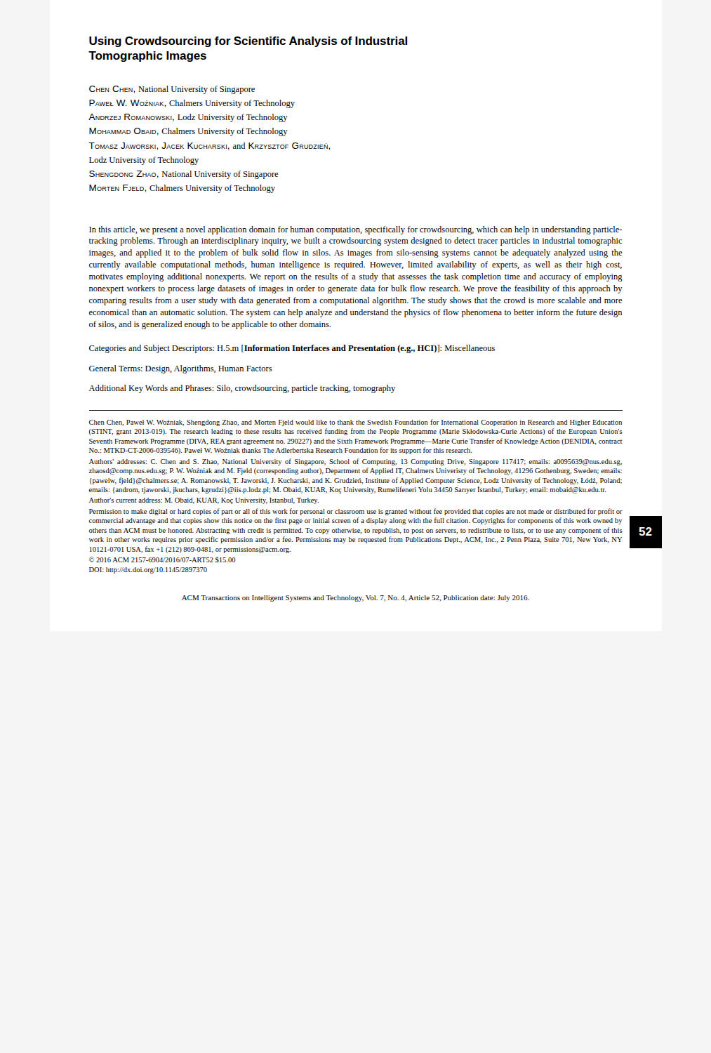Using Crowdsourcing for Scientific Analysis of Industrial
Tomographic Images
Chen Chen, National University of Singapore
Paweł W. Woźniak, Chalmers University of Technology
Andrzej Romanowski, Lodz University of Technology
Mohammad Obaid, Chalmers University of Technology
Tomasz Jaworski, Jacek Kucharski, and Krzysztof Grudzień,
Lodz University of Technology
Shengdong Zhao, National University of Singapore
Morten Fjeld, Chalmers University of Technology
In this article, we present a novel application domain for human computation, specifically for crowdsourcing, which can help in understanding particle-tracking problems. Through an interdisciplinary inquiry, we built a crowdsourcing system designed to detect tracer particles in industrial tomographic images, and applied it to the problem of bulk solid flow in silos. As images from silo-sensing systems cannot be adequately analyzed using the currently available computational methods, human intelligence is required. However, limited availability of experts, as well as their high cost, motivates employing additional nonexperts. We report on the results of a study that assesses the task completion time and accuracy of employing nonexpert workers to process large datasets of images in order to generate data for bulk flow research. We prove the feasibility of this approach by comparing results from a user study with data generated from a computational algorithm. The study shows that the crowd is more scalable and more economical than an automatic solution. The system can help analyze and understand the physics of flow phenomena to better inform the future design of silos, and is generalized enough to be applicable to other domains.
Categories and Subject Descriptors: H.5.m [Information Interfaces and Presentation (e.g., HCI)]: Miscellaneous
General Terms: Design, Algorithms, Human Factors
Additional Key Words and Phrases: Silo, crowdsourcing, particle tracking, tomography
Chen Chen, Paweł W. Woźniak, Shengdong Zhao, and Morten Fjeld would like to thank the Swedish Foundation for International Cooperation in Research and Higher Education (STINT, grant 2013-019). The research leading to these results has received funding from the People Programme (Marie Skłodowska-Curie Actions) of the European Union's Seventh Framework Programme (DIVA, REA grant agreement no. 290227) and the Sixth Framework Programme—Marie Curie Transfer of Knowledge Action (DENIDIA, contract No.: MTKD-CT-2006-039546). Paweł W. Woźniak thanks The Adlerbertska Research Foundation for its support for this research.
Authors' addresses: C. Chen and S. Zhao, National University of Singapore, School of Computing, 13 Computing Drive, Singapore 117417; emails: a0095639@nus.edu.sg, zhaosd@comp.nus.edu.sg; P. W. Woźniak and M. Fjeld (corresponding author), Department of Applied IT, Chalmers Univeristy of Technology, 41296 Gothenburg, Sweden; emails: {pawelw, fjeld}@chalmers.se; A. Romanowski, T. Jaworski, J. Kucharski, and K. Grudzień, Institute of Applied Computer Science, Lodz University of Technology, Łódź, Poland; emails: {androm, tjaworski, jkuchars, kgrudzi}@iis.p.lodz.pl; M. Obaid, KUAR, Koç University, Rumelifeneri Yolu 34450 Sarıyer İstanbul, Turkey; email: mobaid@ku.edu.tr.
Author's current address: M. Obaid, KUAR, Koç University, Istanbul, Turkey.
Permission to make digital or hard copies of part or all of this work for personal or classroom use is granted without fee provided that copies are not made or distributed for profit or commercial advantage and that copies show this notice on the first page or initial screen of a display along with the full citation. Copyrights for components of this work owned by others than ACM must be honored. Abstracting with credit is permitted. To copy otherwise, to republish, to post on servers, to redistribute to lists, or to use any component of this work in other works requires prior specific permission and/or a fee. Permissions may be requested from Publications Dept., ACM, Inc., 2 Penn Plaza, Suite 701, New York, NY 10121-0701 USA, fax +1 (212) 869-0481, or permissions@acm.org.
© 2016 ACM 2157-6904/2016/07-ART52 $15.00
DOI: http://dx.doi.org/10.1145/2897370
52
ACM Transactions on Intelligent Systems and Technology, Vol. 7, No. 4, Article 52, Publication date: July 2016.